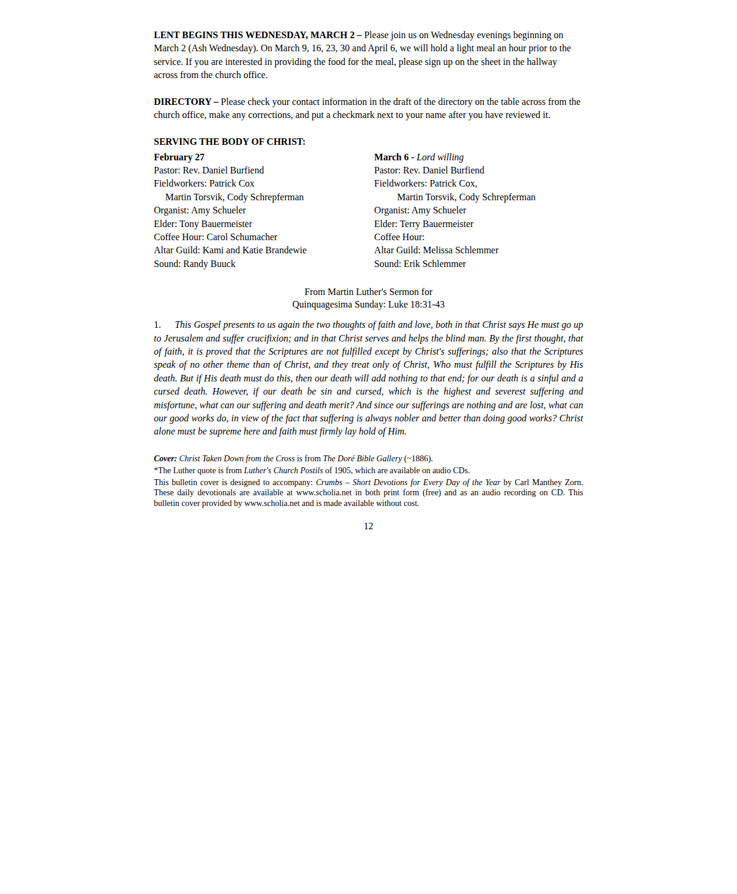LENT BEGINS THIS WEDNESDAY, MARCH 2 – Please join us on Wednesday evenings beginning on March 2 (Ash Wednesday). On March 9, 16, 23, 30 and April 6, we will hold a light meal an hour prior to the service. If you are interested in providing the food for the meal, please sign up on the sheet in the hallway across from the church office.
DIRECTORY – Please check your contact information in the draft of the directory on the table across from the church office, make any corrections, and put a checkmark next to your name after you have reviewed it.
SERVING THE BODY OF CHRIST:
| February 27 | March 6 - Lord willing |
| Pastor: Rev. Daniel Burfiend | Pastor: Rev. Daniel Burfiend |
| Fieldworkers: Patrick Cox | Fieldworkers: Patrick Cox, |
| Martin Torsvik, Cody Schrepferman | Martin Torsvik, Cody Schrepferman |
| Organist: Amy Schueler | Organist: Amy Schueler |
| Elder: Tony Bauermeister | Elder: Terry Bauermeister |
| Coffee Hour: Carol Schumacher | Coffee Hour: |
| Altar Guild: Kami and Katie Brandewie | Altar Guild: Melissa Schlemmer |
| Sound: Randy Buuck | Sound: Erik Schlemmer |
From Martin Luther's Sermon for
Quinquagesima Sunday: Luke 18:31-43
1. This Gospel presents to us again the two thoughts of faith and love, both in that Christ says He must go up to Jerusalem and suffer crucifixion; and in that Christ serves and helps the blind man. By the first thought, that of faith, it is proved that the Scriptures are not fulfilled except by Christ's sufferings; also that the Scriptures speak of no other theme than of Christ, and they treat only of Christ, Who must fulfill the Scriptures by His death. But if His death must do this, then our death will add nothing to that end; for our death is a sinful and a cursed death. However, if our death be sin and cursed, which is the highest and severest suffering and misfortune, what can our suffering and death merit? And since our sufferings are nothing and are lost, what can our good works do, in view of the fact that suffering is always nobler and better than doing good works? Christ alone must be supreme here and faith must firmly lay hold of Him.
Cover: Christ Taken Down from the Cross is from The Doré Bible Gallery (~1886).
*The Luther quote is from Luther's Church Postils of 1905, which are available on audio CDs.
This bulletin cover is designed to accompany: Crumbs – Short Devotions for Every Day of the Year by Carl Manthey Zorn. These daily devotionals are available at www.scholia.net in both print form (free) and as an audio recording on CD. This bulletin cover provided by www.scholia.net and is made available without cost.
12